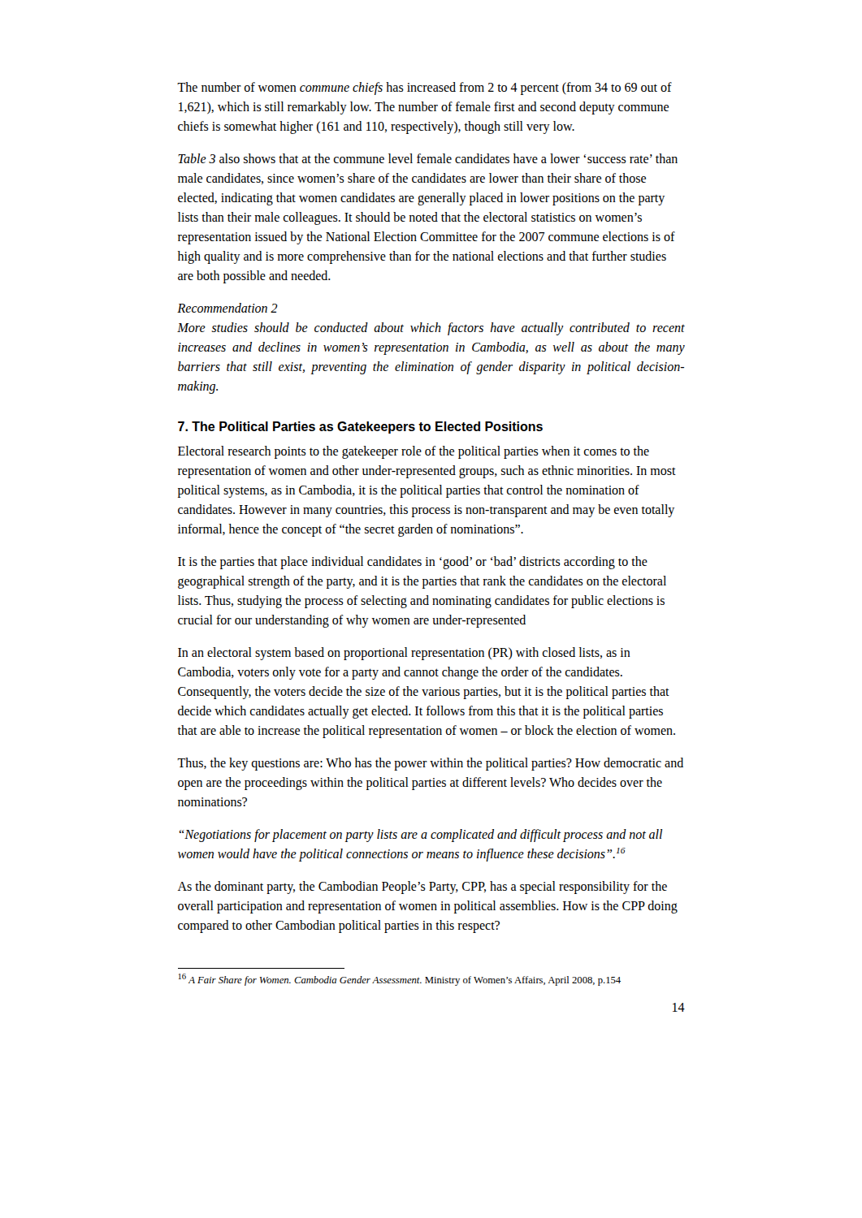The number of women commune chiefs has increased from 2 to 4 percent (from 34 to 69 out of 1,621), which is still remarkably low. The number of female first and second deputy commune chiefs is somewhat higher (161 and 110, respectively), though still very low.
Table 3 also shows that at the commune level female candidates have a lower ‘success rate’ than male candidates, since women’s share of the candidates are lower than their share of those elected, indicating that women candidates are generally placed in lower positions on the party lists than their male colleagues. It should be noted that the electoral statistics on women’s representation issued by the National Election Committee for the 2007 commune elections is of high quality and is more comprehensive than for the national elections and that further studies are both possible and needed.
Recommendation 2
More studies should be conducted about which factors have actually contributed to recent increases and declines in women’s representation in Cambodia, as well as about the many barriers that still exist, preventing the elimination of gender disparity in political decision-making.
7. The Political Parties as Gatekeepers to Elected Positions
Electoral research points to the gatekeeper role of the political parties when it comes to the representation of women and other under-represented groups, such as ethnic minorities. In most political systems, as in Cambodia, it is the political parties that control the nomination of candidates. However in many countries, this process is non-transparent and may be even totally informal, hence the concept of “the secret garden of nominations”.
It is the parties that place individual candidates in ‘good’ or ‘bad’ districts according to the geographical strength of the party, and it is the parties that rank the candidates on the electoral lists. Thus, studying the process of selecting and nominating candidates for public elections is crucial for our understanding of why women are under-represented
In an electoral system based on proportional representation (PR) with closed lists, as in Cambodia, voters only vote for a party and cannot change the order of the candidates. Consequently, the voters decide the size of the various parties, but it is the political parties that decide which candidates actually get elected. It follows from this that it is the political parties that are able to increase the political representation of women – or block the election of women.
Thus, the key questions are: Who has the power within the political parties? How democratic and open are the proceedings within the political parties at different levels? Who decides over the nominations?
“Negotiations for placement on party lists are a complicated and difficult process and not all women would have the political connections or means to influence these decisions”.16
As the dominant party, the Cambodian People’s Party, CPP, has a special responsibility for the overall participation and representation of women in political assemblies. How is the CPP doing compared to other Cambodian political parties in this respect?
16 A Fair Share for Women. Cambodia Gender Assessment. Ministry of Women’s Affairs, April 2008, p.154
14